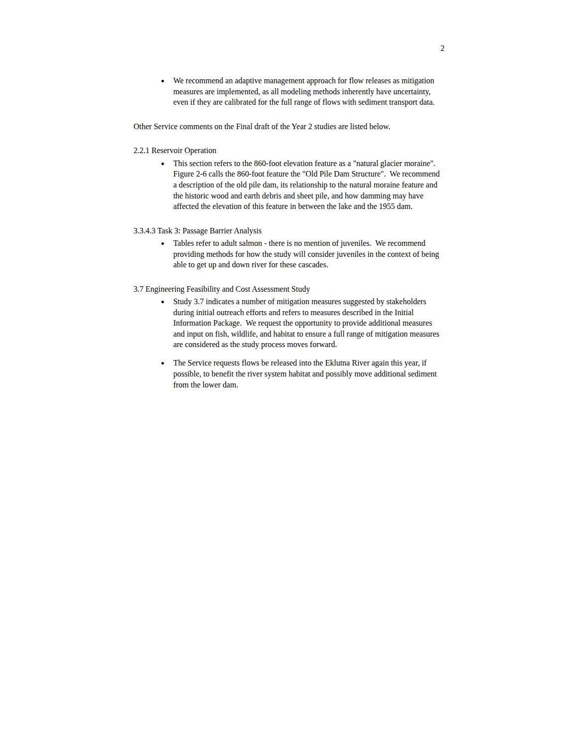2
We recommend an adaptive management approach for flow releases as mitigation measures are implemented, as all modeling methods inherently have uncertainty, even if they are calibrated for the full range of flows with sediment transport data.
Other Service comments on the Final draft of the Year 2 studies are listed below.
2.2.1 Reservoir Operation
This section refers to the 860-foot elevation feature as a "natural glacier moraine". Figure 2-6 calls the 860-foot feature the "Old Pile Dam Structure". We recommend a description of the old pile dam, its relationship to the natural moraine feature and the historic wood and earth debris and sheet pile, and how damming may have affected the elevation of this feature in between the lake and the 1955 dam.
3.3.4.3 Task 3: Passage Barrier Analysis
Tables refer to adult salmon - there is no mention of juveniles. We recommend providing methods for how the study will consider juveniles in the context of being able to get up and down river for these cascades.
3.7 Engineering Feasibility and Cost Assessment Study
Study 3.7 indicates a number of mitigation measures suggested by stakeholders during initial outreach efforts and refers to measures described in the Initial Information Package. We request the opportunity to provide additional measures and input on fish, wildlife, and habitat to ensure a full range of mitigation measures are considered as the study process moves forward.
The Service requests flows be released into the Eklutna River again this year, if possible, to benefit the river system habitat and possibly move additional sediment from the lower dam.